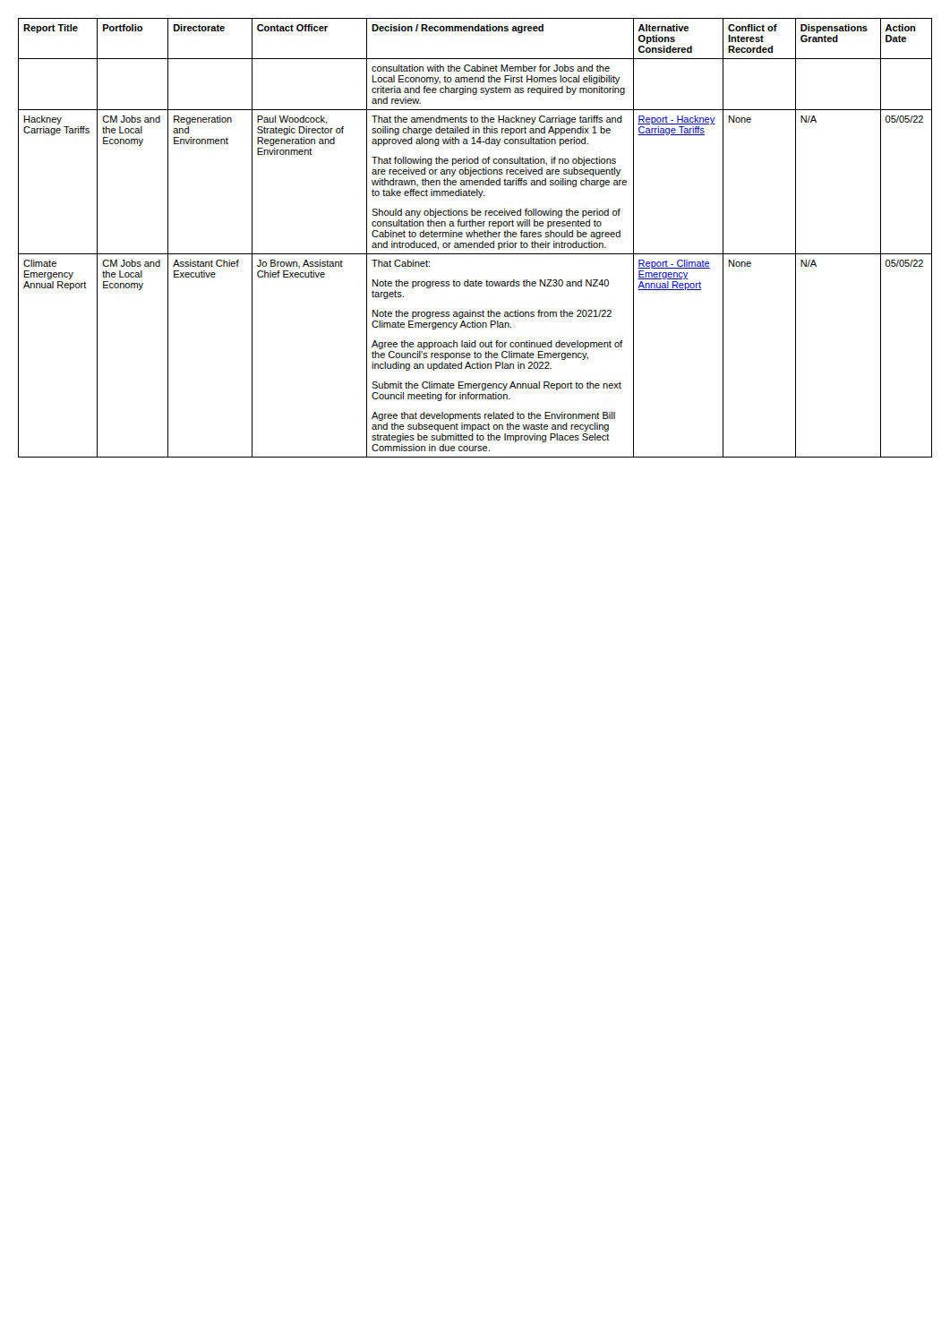| Report Title | Portfolio | Directorate | Contact Officer | Decision / Recommendations agreed | Alternative Options Considered | Conflict of Interest Recorded | Dispensations Granted | Action Date |
| --- | --- | --- | --- | --- | --- | --- | --- | --- |
| | | | | consultation with the Cabinet Member for Jobs and the Local Economy, to amend the First Homes local eligibility criteria and fee charging system as required by monitoring and review. | | | | |
| Hackney Carriage Tariffs | CM Jobs and the Local Economy | Regeneration and Environment | Paul Woodcock, Strategic Director of Regeneration and Environment | That the amendments to the Hackney Carriage tariffs and soiling charge detailed in this report and Appendix 1 be approved along with a 14-day consultation period. That following the period of consultation, if no objections are received or any objections received are subsequently withdrawn, then the amended tariffs and soiling charge are to take effect immediately. Should any objections be received following the period of consultation then a further report will be presented to Cabinet to determine whether the fares should be agreed and introduced, or amended prior to their introduction. | Report - Hackney Carriage Tariffs | None | N/A | 05/05/22 |
| Climate Emergency Annual Report | CM Jobs and the Local Economy | Assistant Chief Executive | Jo Brown, Assistant Chief Executive | That Cabinet: Note the progress to date towards the NZ30 and NZ40 targets. Note the progress against the actions from the 2021/22 Climate Emergency Action Plan. Agree the approach laid out for continued development of the Council's response to the Climate Emergency, including an updated Action Plan in 2022. Submit the Climate Emergency Annual Report to the next Council meeting for information. Agree that developments related to the Environment Bill and the subsequent impact on the waste and recycling strategies be submitted to the Improving Places Select Commission in due course. | Report - Climate Emergency Annual Report | None | N/A | 05/05/22 |